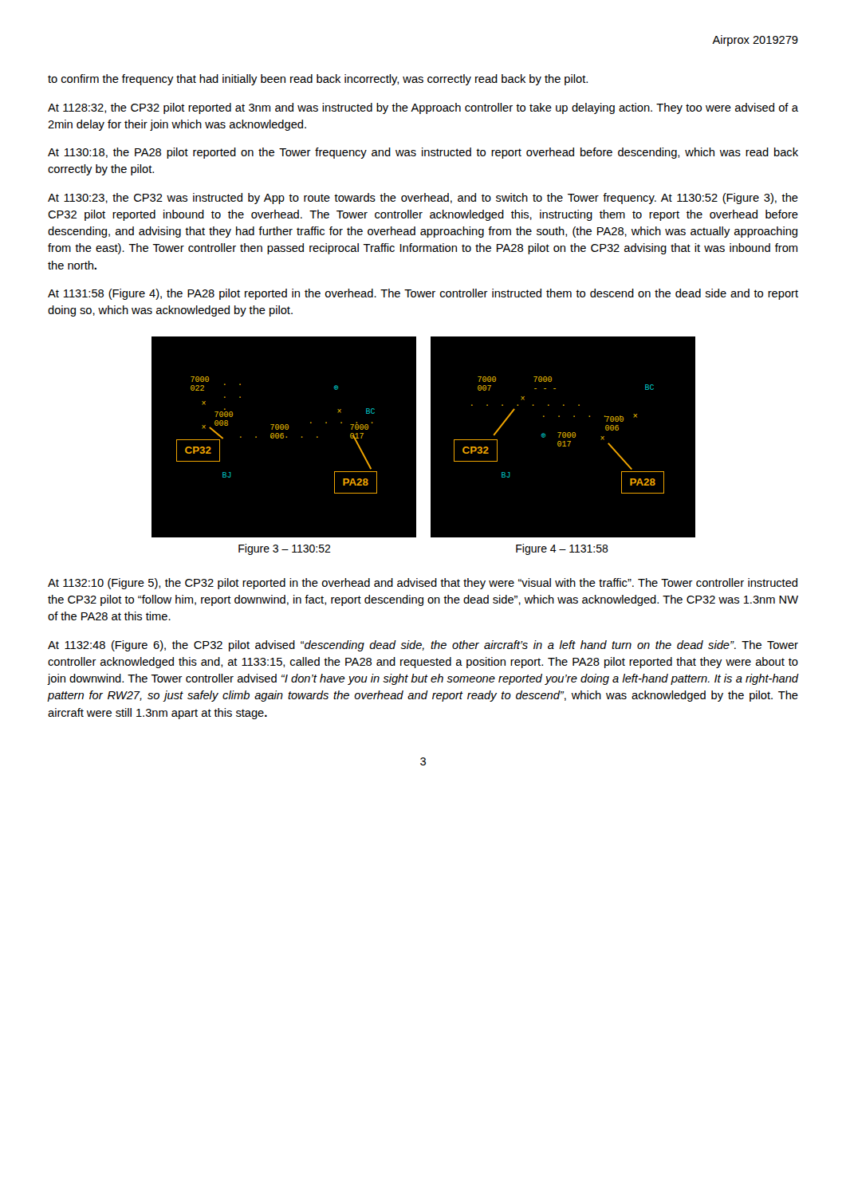Airprox 2019279
to confirm the frequency that had initially been read back incorrectly, was correctly read back by the pilot.
At 1128:32, the CP32 pilot reported at 3nm and was instructed by the Approach controller to take up delaying action. They too were advised of a 2min delay for their join which was acknowledged.
At 1130:18, the PA28 pilot reported on the Tower frequency and was instructed to report overhead before descending, which was read back correctly by the pilot.
At 1130:23, the CP32 was instructed by App to route towards the overhead, and to switch to the Tower frequency. At 1130:52 (Figure 3), the CP32 pilot reported inbound to the overhead. The Tower controller acknowledged this, instructing them to report the overhead before descending, and advising that they had further traffic for the overhead approaching from the south, (the PA28, which was actually approaching from the east). The Tower controller then passed reciprocal Traffic Information to the PA28 pilot on the CP32 advising that it was inbound from the north.
At 1131:58 (Figure 4), the PA28 pilot reported in the overhead. The Tower controller instructed them to descend on the dead side and to report doing so, which was acknowledged by the pilot.
7000 022
· · · · ·
×
7000 008
×
CP32
· · · · · ·
7000 006
· · · · ·
×
7000 017
BC
⊕
PA28
BJ
7000 007
7000 - - -
· · · · · · · ·
×
CP32
· · · · · · ×
7000 006
7000 017
×
BC
⊕
PA28
BJ
Figure 3 – 1130:52
Figure 4 – 1131:58
At 1132:10 (Figure 5), the CP32 pilot reported in the overhead and advised that they were “visual with the traffic”. The Tower controller instructed the CP32 pilot to “follow him, report downwind, in fact, report descending on the dead side”, which was acknowledged. The CP32 was 1.3nm NW of the PA28 at this time.
At 1132:48 (Figure 6), the CP32 pilot advised “descending dead side, the other aircraft’s in a left hand turn on the dead side”. The Tower controller acknowledged this and, at 1133:15, called the PA28 and requested a position report. The PA28 pilot reported that they were about to join downwind. The Tower controller advised “I don’t have you in sight but eh someone reported you’re doing a left-hand pattern. It is a right-hand pattern for RW27, so just safely climb again towards the overhead and report ready to descend”, which was acknowledged by the pilot. The aircraft were still 1.3nm apart at this stage.
3